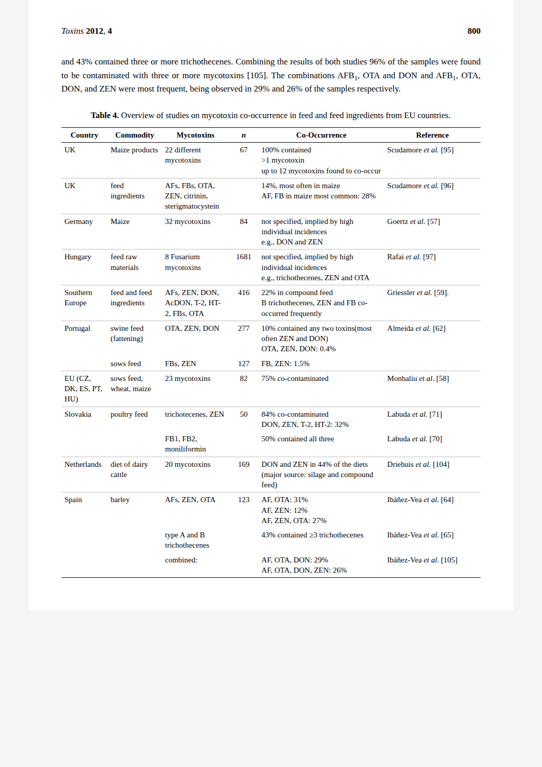Toxins 2012, 4 800
and 43% contained three or more trichothecenes. Combining the results of both studies 96% of the samples were found to be contaminated with three or more mycotoxins [105]. The combinations AFB1, OTA and DON and AFB1, OTA, DON, and ZEN were most frequent, being observed in 29% and 26% of the samples respectively.
Table 4. Overview of studies on mycotoxin co-occurrence in feed and feed ingredients from EU countries.
| Country | Commodity | Mycotoxins | n | Co-Occurrence | Reference |
| --- | --- | --- | --- | --- | --- |
| UK | Maize products | 22 different mycotoxins | 67 | 100% contained >1 mycotoxin up to 12 mycotoxins found to co-occur | Scudamore et al. [95] |
| UK | feed ingredients | AFs, FBs, OTA, ZEN, citrinin, sterigmatocystein | | 14%, most often in maize AF, FB in maize most common: 28% | Scudamore et al. [96] |
| Germany | Maize | 32 mycotoxins | 84 | not specified, implied by high individual incidences e.g., DON and ZEN | Goertz et al. [57] |
| Hungary | feed raw materials | 8 Fusarium mycotoxins | 1681 | not specified, implied by high individual incidences e.g., trichothecenes, ZEN and OTA | Rafai et al. [97] |
| Southern Europe | feed and feed ingredients | AFs, ZEN, DON, AcDON, T-2, HT-2, FBs, OTA | 416 | 22% in compound feed B trichothecenes, ZEN and FB co-occurred frequently | Griessler et al. [59]. |
| Portugal | swine feed (fattening) | OTA, ZEN, DON | 277 | 10% contained any two toxins(most often ZEN and DON) OTA, ZEN, DON: 0.4% | Almeida et al. [62] |
| | sows feed | FBs, ZEN | 127 | FB, ZEN: 1.5% | |
| EU (CZ, DK, ES, PT, HU) | sows feed, wheat, maize | 23 mycotoxins | 82 | 75% co-contaminated | Monbaliu et al . [58] |
| Slovakia | poultry feed | trichotecenes, ZEN | 50 | 84% co-contaminated DON, ZEN, T-2, HT-2: 32% | Labuda et al. [71] |
| | | FB1, FB2, moniliformin | | 50% contained all three | Labuda et al. [70] |
| Netherlands | diet of dairy cattle | 20 mycotoxins | 169 | DON and ZEN in 44% of the diets (major source: silage and compound feed) | Driehuis et al. [104] |
| Spain | barley | AFs, ZEN, OTA | 123 | AF, OTA: 31% AF, ZEN: 12% AF, ZEN, OTA: 27% | Ibáñez-Vea et al . [64] |
| | | type A and B trichothecenes | | 43% contained ≥3 trichothecenes | Ibáñez-Vea et al . [65] |
| | | combined: | | AF, OTA, DON: 29% AF, OTA, DON, ZEN: 26% | Ibáñez-Vea et al . [105] |